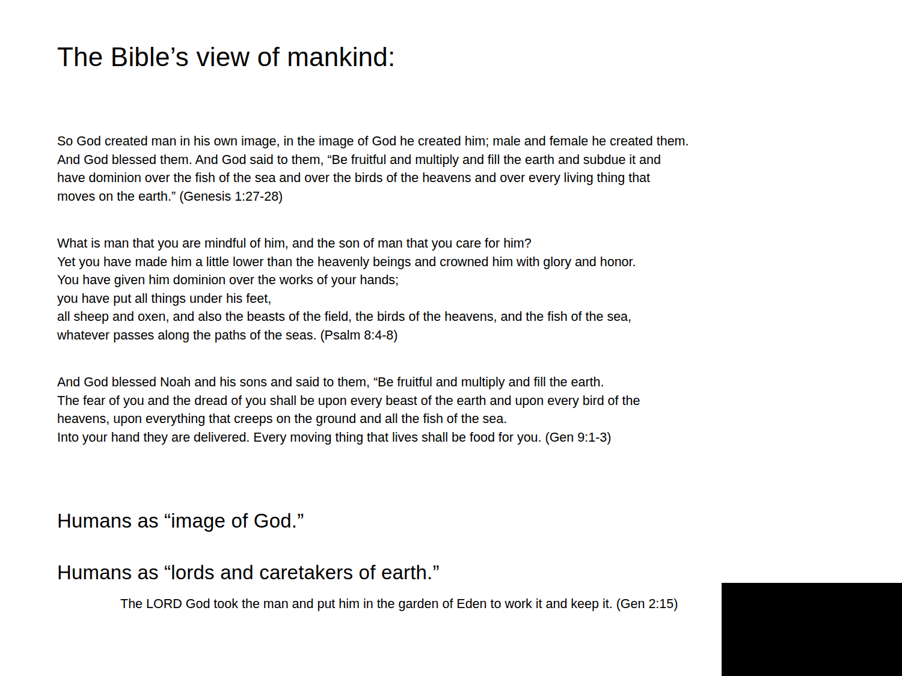The Bible’s view of mankind:
So God created man in his own image, in the image of God he created him; male and female he created them.
And God blessed them. And God said to them, “Be fruitful and multiply and fill the earth and subdue it and
have dominion over the fish of the sea and over the birds of the heavens and over every living thing that
moves on the earth.” (Genesis 1:27-28)
What is man that you are mindful of him, and the son of man that you care for him?
Yet you have made him a little lower than the heavenly beings and crowned him with glory and honor.
You have given him dominion over the works of your hands;
you have put all things under his feet,
all sheep and oxen, and also the beasts of the field, the birds of the heavens, and the fish of the sea,
whatever passes along the paths of the seas. (Psalm 8:4-8)
And God blessed Noah and his sons and said to them, “Be fruitful and multiply and fill the earth.
The fear of you and the dread of you shall be upon every beast of the earth and upon every bird of the
heavens, upon everything that creeps on the ground and all the fish of the sea.
Into your hand they are delivered. Every moving thing that lives shall be food for you. (Gen 9:1-3)
Humans as “image of God.”
Humans as “lords and caretakers of earth.”
The LORD God took the man and put him in the garden of Eden to work it and keep it. (Gen 2:15)